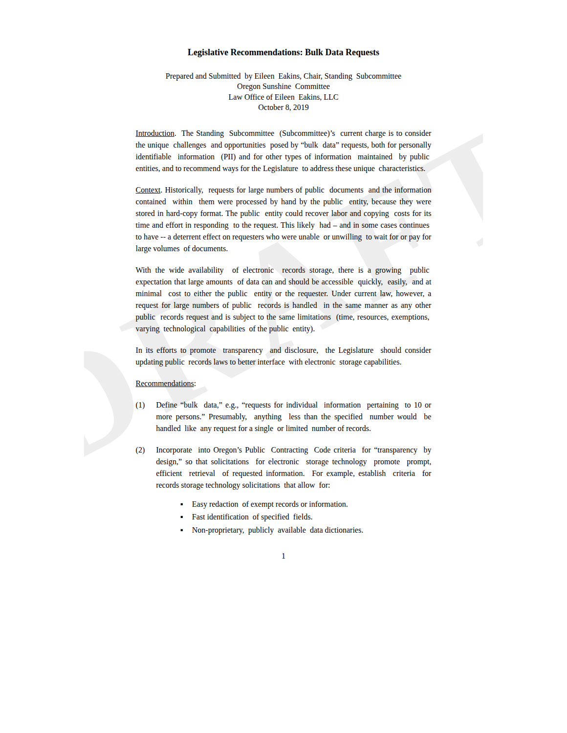DRAFT
Legislative Recommendations: Bulk Data Requests
Prepared and Submitted by Eileen Eakins, Chair, Standing Subcommittee
Oregon Sunshine Committee
Law Office of Eileen Eakins, LLC
October 8, 2019
Introduction. The Standing Subcommittee (Subcommittee)’s current charge is to consider the unique challenges and opportunities posed by “bulk data” requests, both for personally identifiable information (PII) and for other types of information maintained by public entities, and to recommend ways for the Legislature to address these unique characteristics.
Context. Historically, requests for large numbers of public documents and the information contained within them were processed by hand by the public entity, because they were stored in hard-copy format. The public entity could recover labor and copying costs for its time and effort in responding to the request. This likely had – and in some cases continues to have -- a deterrent effect on requesters who were unable or unwilling to wait for or pay for large volumes of documents.
With the wide availability of electronic records storage, there is a growing public expectation that large amounts of data can and should be accessible quickly, easily, and at minimal cost to either the public entity or the requester. Under current law, however, a request for large numbers of public records is handled in the same manner as any other public records request and is subject to the same limitations (time, resources, exemptions, varying technological capabilities of the public entity).
In its efforts to promote transparency and disclosure, the Legislature should consider updating public records laws to better interface with electronic storage capabilities.
Recommendations:
Define “bulk data,” e.g., “requests for individual information pertaining to 10 or more persons.” Presumably, anything less than the specified number would be handled like any request for a single or limited number of records.
Incorporate into Oregon’s Public Contracting Code criteria for “transparency by design,” so that solicitations for electronic storage technology promote prompt, efficient retrieval of requested information. For example, establish criteria for records storage technology solicitations that allow for:
Easy redaction of exempt records or information.
Fast identification of specified fields.
Non-proprietary, publicly available data dictionaries.
1